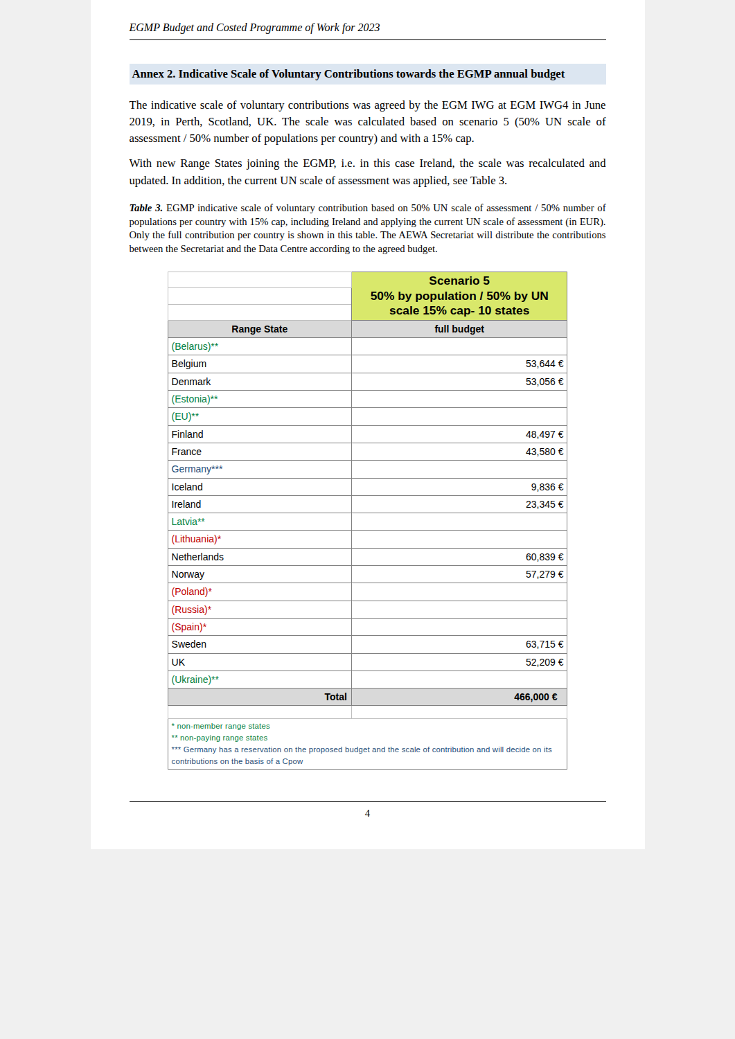EGMP Budget and Costed Programme of Work for 2023
Annex 2. Indicative Scale of Voluntary Contributions towards the EGMP annual budget
The indicative scale of voluntary contributions was agreed by the EGM IWG at EGM IWG4 in June 2019, in Perth, Scotland, UK. The scale was calculated based on scenario 5 (50% UN scale of assessment / 50% number of populations per country) and with a 15% cap.
With new Range States joining the EGMP, i.e. in this case Ireland, the scale was recalculated and updated. In addition, the current UN scale of assessment was applied, see Table 3.
Table 3. EGMP indicative scale of voluntary contribution based on 50% UN scale of assessment / 50% number of populations per country with 15% cap, including Ireland and applying the current UN scale of assessment (in EUR). Only the full contribution per country is shown in this table. The AEWA Secretariat will distribute the contributions between the Secretariat and the Data Centre according to the agreed budget.
| | Scenario 5 50% by population / 50% by UN scale 15% cap- 10 states |
| Range State | full budget |
| (Belarus)** | |
| Belgium | 53,644 € |
| Denmark | 53,056 € |
| (Estonia)** | |
| (EU)** | |
| Finland | 48,497 € |
| France | 43,580 € |
| Germany*** | |
| Iceland | 9,836 € |
| Ireland | 23,345 € |
| Latvia** | |
| (Lithuania)* | |
| Netherlands | 60,839 € |
| Norway | 57,279 € |
| (Poland)* | |
| (Russia)* | |
| (Spain)* | |
| Sweden | 63,715 € |
| UK | 52,209 € |
| (Ukraine)** | |
| Total | 466,000 € |
| * non-member range states ** non-paying range states *** Germany has a reservation on the proposed budget and the scale of contribution and will decide on its contributions on the basis of a Cpow |
4